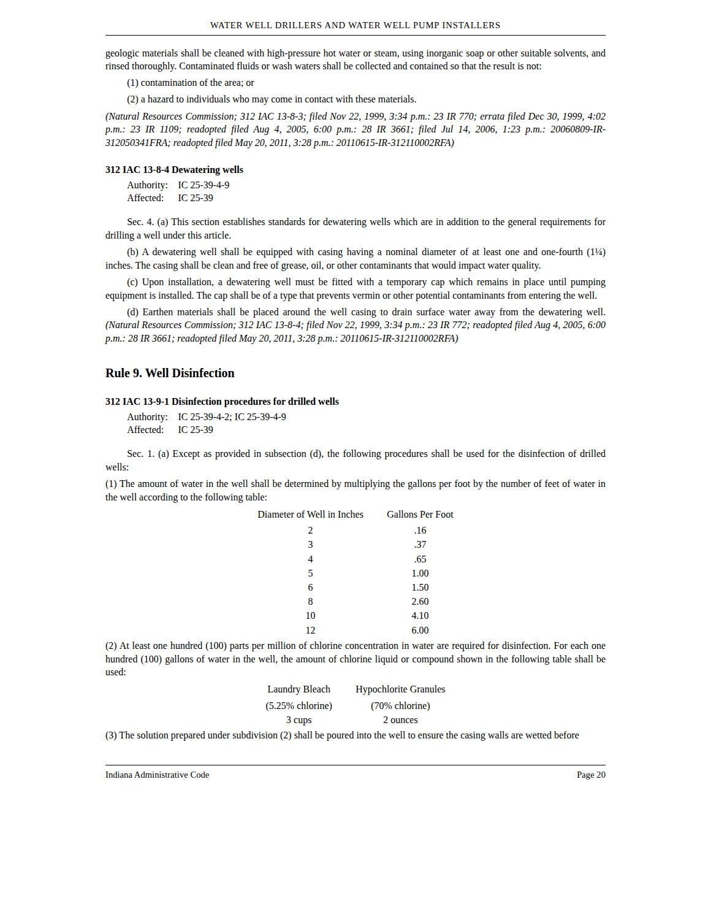WATER WELL DRILLERS AND WATER WELL PUMP INSTALLERS
geologic materials shall be cleaned with high-pressure hot water or steam, using inorganic soap or other suitable solvents, and rinsed thoroughly. Contaminated fluids or wash waters shall be collected and contained so that the result is not:
(1) contamination of the area; or
(2) a hazard to individuals who may come in contact with these materials.
(Natural Resources Commission; 312 IAC 13-8-3; filed Nov 22, 1999, 3:34 p.m.: 23 IR 770; errata filed Dec 30, 1999, 4:02 p.m.: 23 IR 1109; readopted filed Aug 4, 2005, 6:00 p.m.: 28 IR 3661; filed Jul 14, 2006, 1:23 p.m.: 20060809-IR-312050341FRA; readopted filed May 20, 2011, 3:28 p.m.: 20110615-IR-312110002RFA)
312 IAC 13-8-4 Dewatering wells
Authority: IC 25-39-4-9
Affected: IC 25-39
Sec. 4. (a) This section establishes standards for dewatering wells which are in addition to the general requirements for drilling a well under this article.
(b) A dewatering well shall be equipped with casing having a nominal diameter of at least one and one-fourth (1¼) inches. The casing shall be clean and free of grease, oil, or other contaminants that would impact water quality.
(c) Upon installation, a dewatering well must be fitted with a temporary cap which remains in place until pumping equipment is installed. The cap shall be of a type that prevents vermin or other potential contaminants from entering the well.
(d) Earthen materials shall be placed around the well casing to drain surface water away from the dewatering well. (Natural Resources Commission; 312 IAC 13-8-4; filed Nov 22, 1999, 3:34 p.m.: 23 IR 772; readopted filed Aug 4, 2005, 6:00 p.m.: 28 IR 3661; readopted filed May 20, 2011, 3:28 p.m.: 20110615-IR-312110002RFA)
Rule 9. Well Disinfection
312 IAC 13-9-1 Disinfection procedures for drilled wells
Authority: IC 25-39-4-2; IC 25-39-4-9
Affected: IC 25-39
Sec. 1. (a) Except as provided in subsection (d), the following procedures shall be used for the disinfection of drilled wells:
(1) The amount of water in the well shall be determined by multiplying the gallons per foot by the number of feet of water in the well according to the following table:
| Diameter of Well in Inches | Gallons Per Foot |
| 2 | .16 |
| 3 | .37 |
| 4 | .65 |
| 5 | 1.00 |
| 6 | 1.50 |
| 8 | 2.60 |
| 10 | 4.10 |
| 12 | 6.00 |
(2) At least one hundred (100) parts per million of chlorine concentration in water are required for disinfection. For each one hundred (100) gallons of water in the well, the amount of chlorine liquid or compound shown in the following table shall be used:
| Laundry Bleach | Hypochlorite Granules |
| (5.25% chlorine) | (70% chlorine) |
| 3 cups | 2 ounces |
(3) The solution prepared under subdivision (2) shall be poured into the well to ensure the casing walls are wetted before
Indiana Administrative Code Page 20